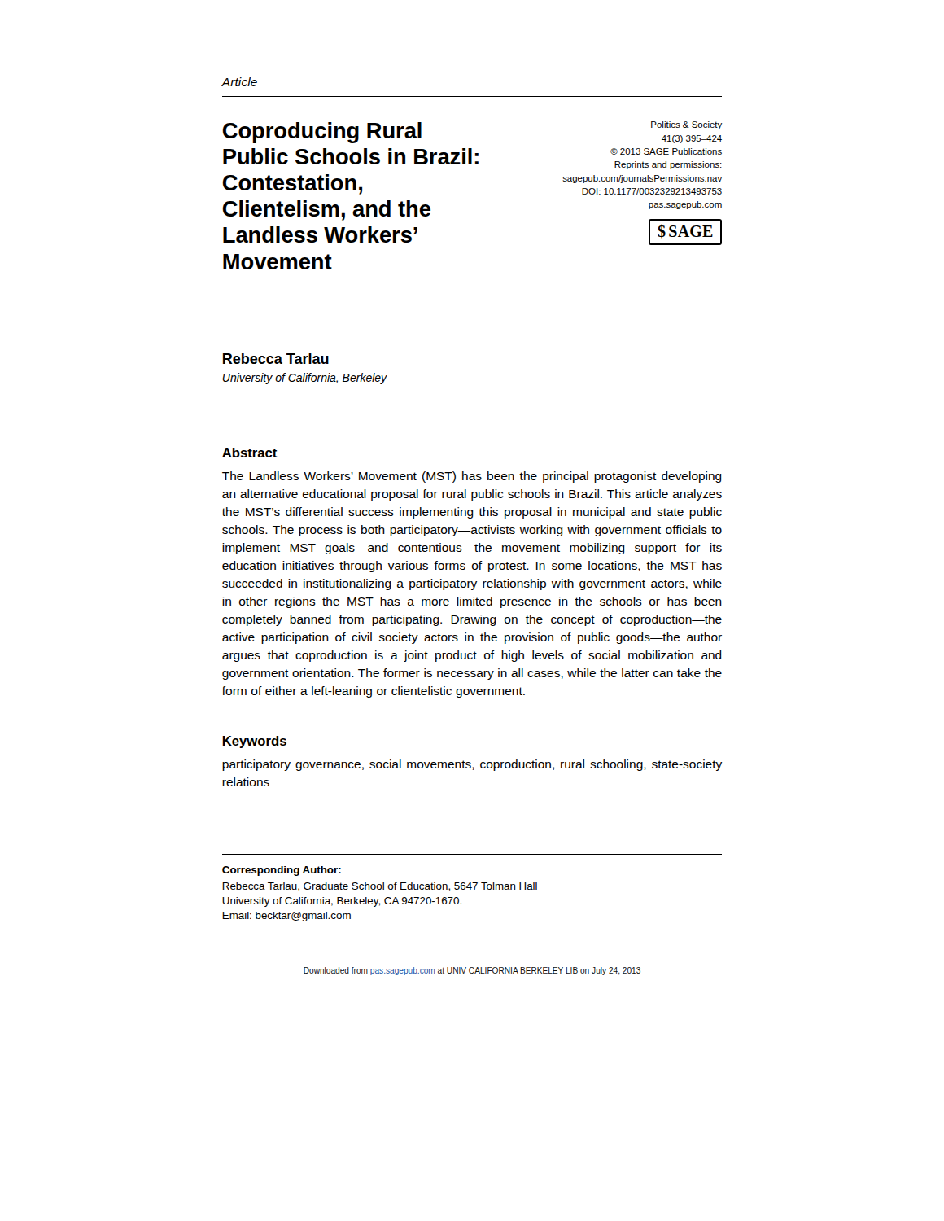Article
Coproducing Rural Public Schools in Brazil: Contestation, Clientelism, and the Landless Workers’ Movement
Politics & Society
41(3) 395–424
© 2013 SAGE Publications
Reprints and permissions:
sagepub.com/journalsPermissions.nav
DOI: 10.1177/0032329213493753
pas.sagepub.com
$SAGE
Rebecca Tarlau
University of California, Berkeley
Abstract
The Landless Workers’ Movement (MST) has been the principal protagonist developing an alternative educational proposal for rural public schools in Brazil. This article analyzes the MST’s differential success implementing this proposal in municipal and state public schools. The process is both participatory—activists working with government officials to implement MST goals—and contentious—the movement mobilizing support for its education initiatives through various forms of protest. In some locations, the MST has succeeded in institutionalizing a participatory relationship with government actors, while in other regions the MST has a more limited presence in the schools or has been completely banned from participating. Drawing on the concept of coproduction—the active participation of civil society actors in the provision of public goods—the author argues that coproduction is a joint product of high levels of social mobilization and government orientation. The former is necessary in all cases, while the latter can take the form of either a left-leaning or clientelistic government.
Keywords
participatory governance, social movements, coproduction, rural schooling, state-society relations
Corresponding Author:
Rebecca Tarlau, Graduate School of Education, 5647 Tolman Hall
University of California, Berkeley, CA 94720-1670.
Email: becktar@gmail.com
Downloaded from pas.sagepub.com at UNIV CALIFORNIA BERKELEY LIB on July 24, 2013